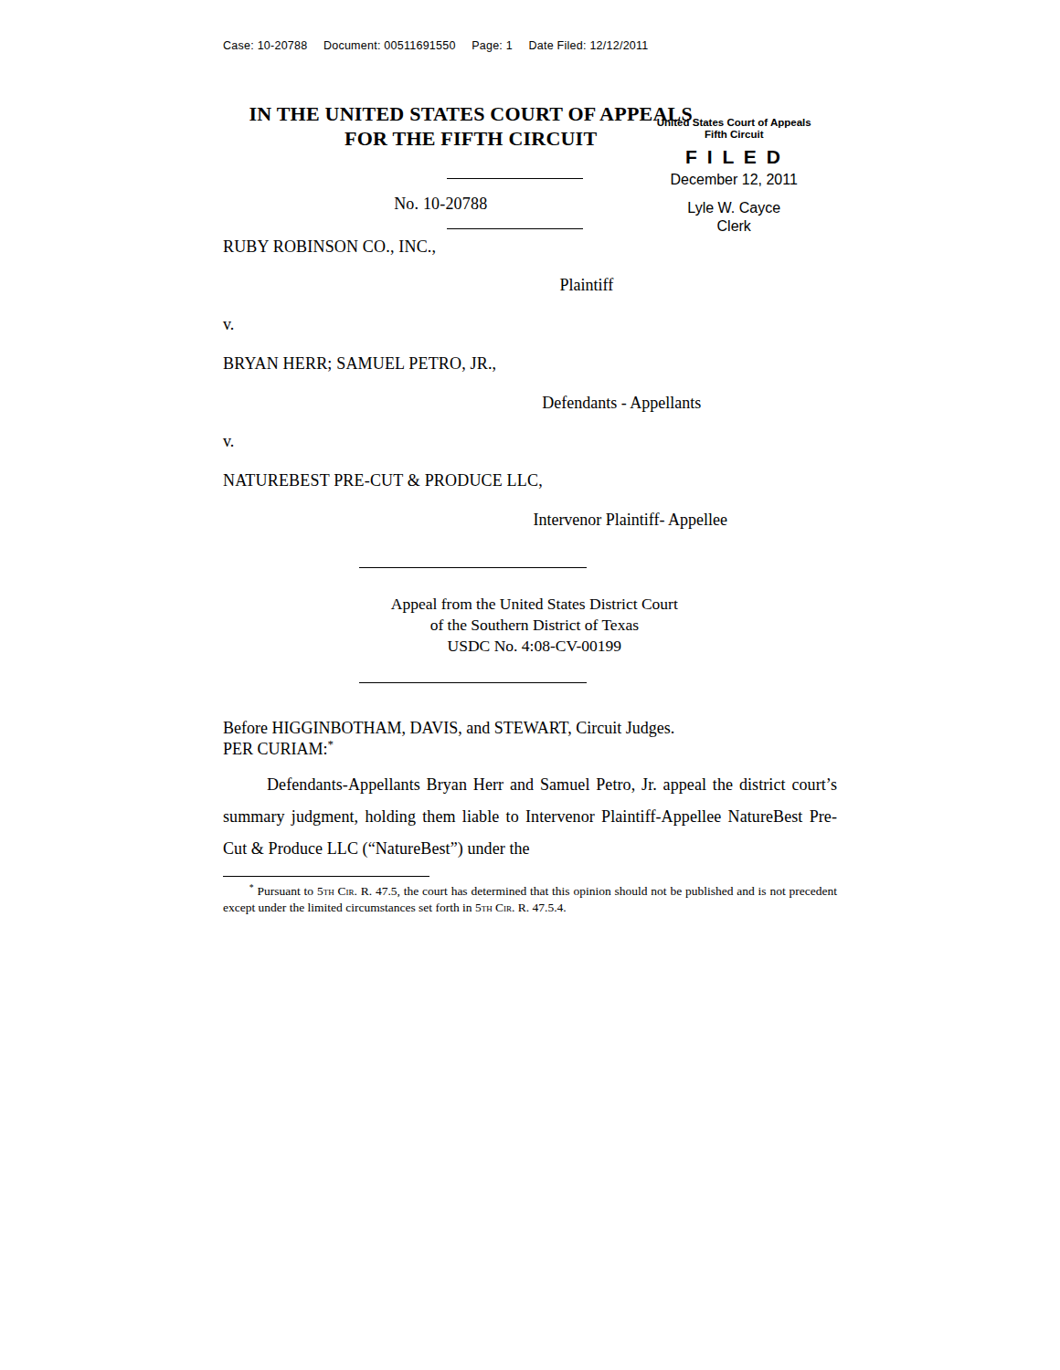Case: 10-20788 Document: 00511691550 Page: 1 Date Filed: 12/12/2011
United States Court of Appeals
Fifth Circuit
F I L E D
December 12, 2011
Lyle W. Cayce
Clerk
IN THE UNITED STATES COURT OF APPEALS
FOR THE FIFTH CIRCUIT
No. 10-20788
RUBY ROBINSON CO., INC.,
Plaintiff
v.
BRYAN HERR; SAMUEL PETRO, JR.,
Defendants - Appellants
v.
NATUREBEST PRE-CUT & PRODUCE LLC,
Intervenor Plaintiff- Appellee
Appeal from the United States District Court
of the Southern District of Texas
USDC No. 4:08-CV-00199
Before HIGGINBOTHAM, DAVIS, and STEWART, Circuit Judges.
PER CURIAM:*
Defendants-Appellants Bryan Herr and Samuel Petro, Jr. appeal the district court’s summary judgment, holding them liable to Intervenor Plaintiff-Appellee NatureBest Pre-Cut & Produce LLC (“NatureBest”) under the
* Pursuant to 5th Cir. R. 47.5, the court has determined that this opinion should not be published and is not precedent except under the limited circumstances set forth in 5th Cir. R. 47.5.4.